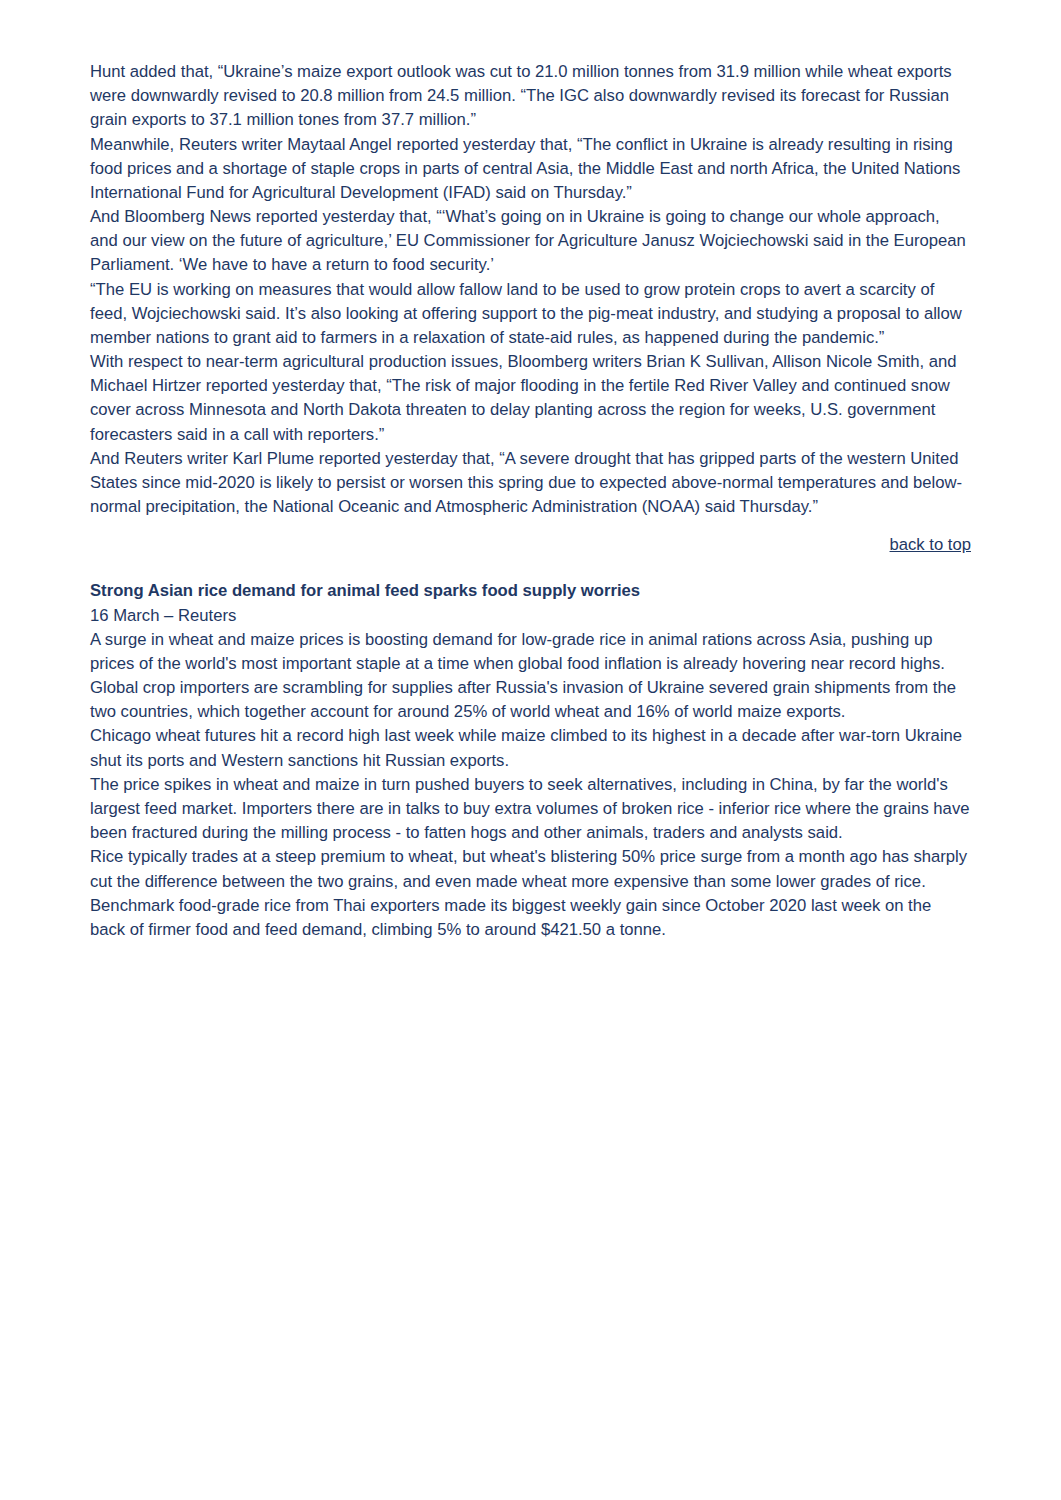Hunt added that, “Ukraine’s maize export outlook was cut to 21.0 million tonnes from 31.9 million while wheat exports were downwardly revised to 20.8 million from 24.5 million. “The IGC also downwardly revised its forecast for Russian grain exports to 37.1 million tones from 37.7 million.”
Meanwhile, Reuters writer Maytaal Angel reported yesterday that, “The conflict in Ukraine is already resulting in rising food prices and a shortage of staple crops in parts of central Asia, the Middle East and north Africa, the United Nations International Fund for Agricultural Development (IFAD) said on Thursday.”
And Bloomberg News reported yesterday that, “‘What’s going on in Ukraine is going to change our whole approach, and our view on the future of agriculture,’ EU Commissioner for Agriculture Janusz Wojciechowski said in the European Parliament. ‘We have to have a return to food security.’
“The EU is working on measures that would allow fallow land to be used to grow protein crops to avert a scarcity of feed, Wojciechowski said. It’s also looking at offering support to the pig-meat industry, and studying a proposal to allow member nations to grant aid to farmers in a relaxation of state-aid rules, as happened during the pandemic.”
With respect to near-term agricultural production issues, Bloomberg writers Brian K Sullivan, Allison Nicole Smith, and Michael Hirtzer reported yesterday that, “The risk of major flooding in the fertile Red River Valley and continued snow cover across Minnesota and North Dakota threaten to delay planting across the region for weeks, U.S. government forecasters said in a call with reporters.”
And Reuters writer Karl Plume reported yesterday that, “A severe drought that has gripped parts of the western United States since mid-2020 is likely to persist or worsen this spring due to expected above-normal temperatures and below-normal precipitation, the National Oceanic and Atmospheric Administration (NOAA) said Thursday.”
back to top
Strong Asian rice demand for animal feed sparks food supply worries
16 March – Reuters
A surge in wheat and maize prices is boosting demand for low-grade rice in animal rations across Asia, pushing up prices of the world's most important staple at a time when global food inflation is already hovering near record highs.
Global crop importers are scrambling for supplies after Russia's invasion of Ukraine severed grain shipments from the two countries, which together account for around 25% of world wheat and 16% of world maize exports.
Chicago wheat futures hit a record high last week while maize climbed to its highest in a decade after war-torn Ukraine shut its ports and Western sanctions hit Russian exports.
The price spikes in wheat and maize in turn pushed buyers to seek alternatives, including in China, by far the world's largest feed market. Importers there are in talks to buy extra volumes of broken rice - inferior rice where the grains have been fractured during the milling process - to fatten hogs and other animals, traders and analysts said.
Rice typically trades at a steep premium to wheat, but wheat's blistering 50% price surge from a month ago has sharply cut the difference between the two grains, and even made wheat more expensive than some lower grades of rice.
Benchmark food-grade rice from Thai exporters made its biggest weekly gain since October 2020 last week on the back of firmer food and feed demand, climbing 5% to around $421.50 a tonne.